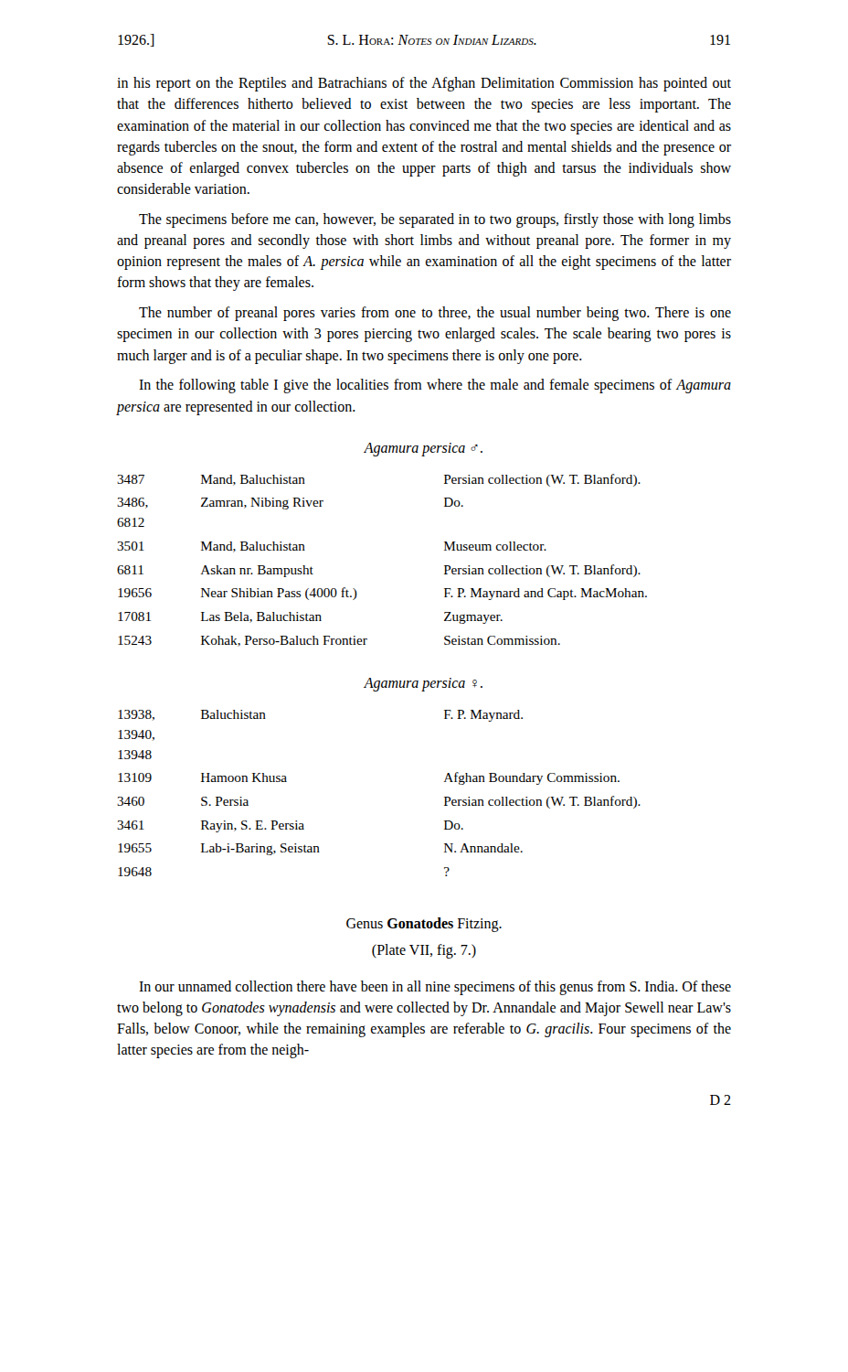1926.] S. L. Hora: Notes on Indian Lizards. 191
in his report on the Reptiles and Batrachians of the Afghan Delimitation Commission has pointed out that the differences hitherto believed to exist between the two species are less important. The examination of the material in our collection has convinced me that the two species are identical and as regards tubercles on the snout, the form and extent of the rostral and mental shields and the presence or absence of enlarged convex tubercles on the upper parts of thigh and tarsus the individuals show considerable variation.
The specimens before me can, however, be separated in to two groups, firstly those with long limbs and preanal pores and secondly those with short limbs and without preanal pore. The former in my opinion represent the males of A. persica while an examination of all the eight specimens of the latter form shows that they are females.
The number of preanal pores varies from one to three, the usual number being two. There is one specimen in our collection with 3 pores piercing two enlarged scales. The scale bearing two pores is much larger and is of a peculiar shape. In two specimens there is only one pore.
In the following table I give the localities from where the male and female specimens of Agamura persica are represented in our collection.
Agamura persica ♂.
| 3487 | Mand, Baluchistan | Persian collection (W. T. Blanford). |
| 3486, 6812 | Zamran, Nibing River | Do. |
| 3501 | Mand, Baluchistan | Museum collector. |
| 6811 | Askan nr. Bampusht | Persian collection (W. T. Blanford). |
| 19656 | Near Shibian Pass (4000 ft.) | F. P. Maynard and Capt. MacMohan. |
| 17081 | Las Bela, Baluchistan | Zugmayer. |
| 15243 | Kohak, Perso-Baluch Frontier | Seistan Commission. |
Agamura persica ♀.
| 13938, 13940, 13948 | Baluchistan | F. P. Maynard. |
| 13109 | Hamoon Khusa | Afghan Boundary Commission. |
| 3460 | S. Persia | Persian collection (W. T. Blanford). |
| 3461 | Rayin, S. E. Persia | Do. |
| 19655 | Lab-i-Baring, Seistan | N. Annandale. |
| 19648 | | ? |
Genus Gonatodes Fitzing.
(Plate VII, fig. 7.)
In our unnamed collection there have been in all nine specimens of this genus from S. India. Of these two belong to Gonatodes wynadensis and were collected by Dr. Annandale and Major Sewell near Law's Falls, below Conoor, while the remaining examples are referable to G. gracilis. Four specimens of the latter species are from the neigh-
D 2